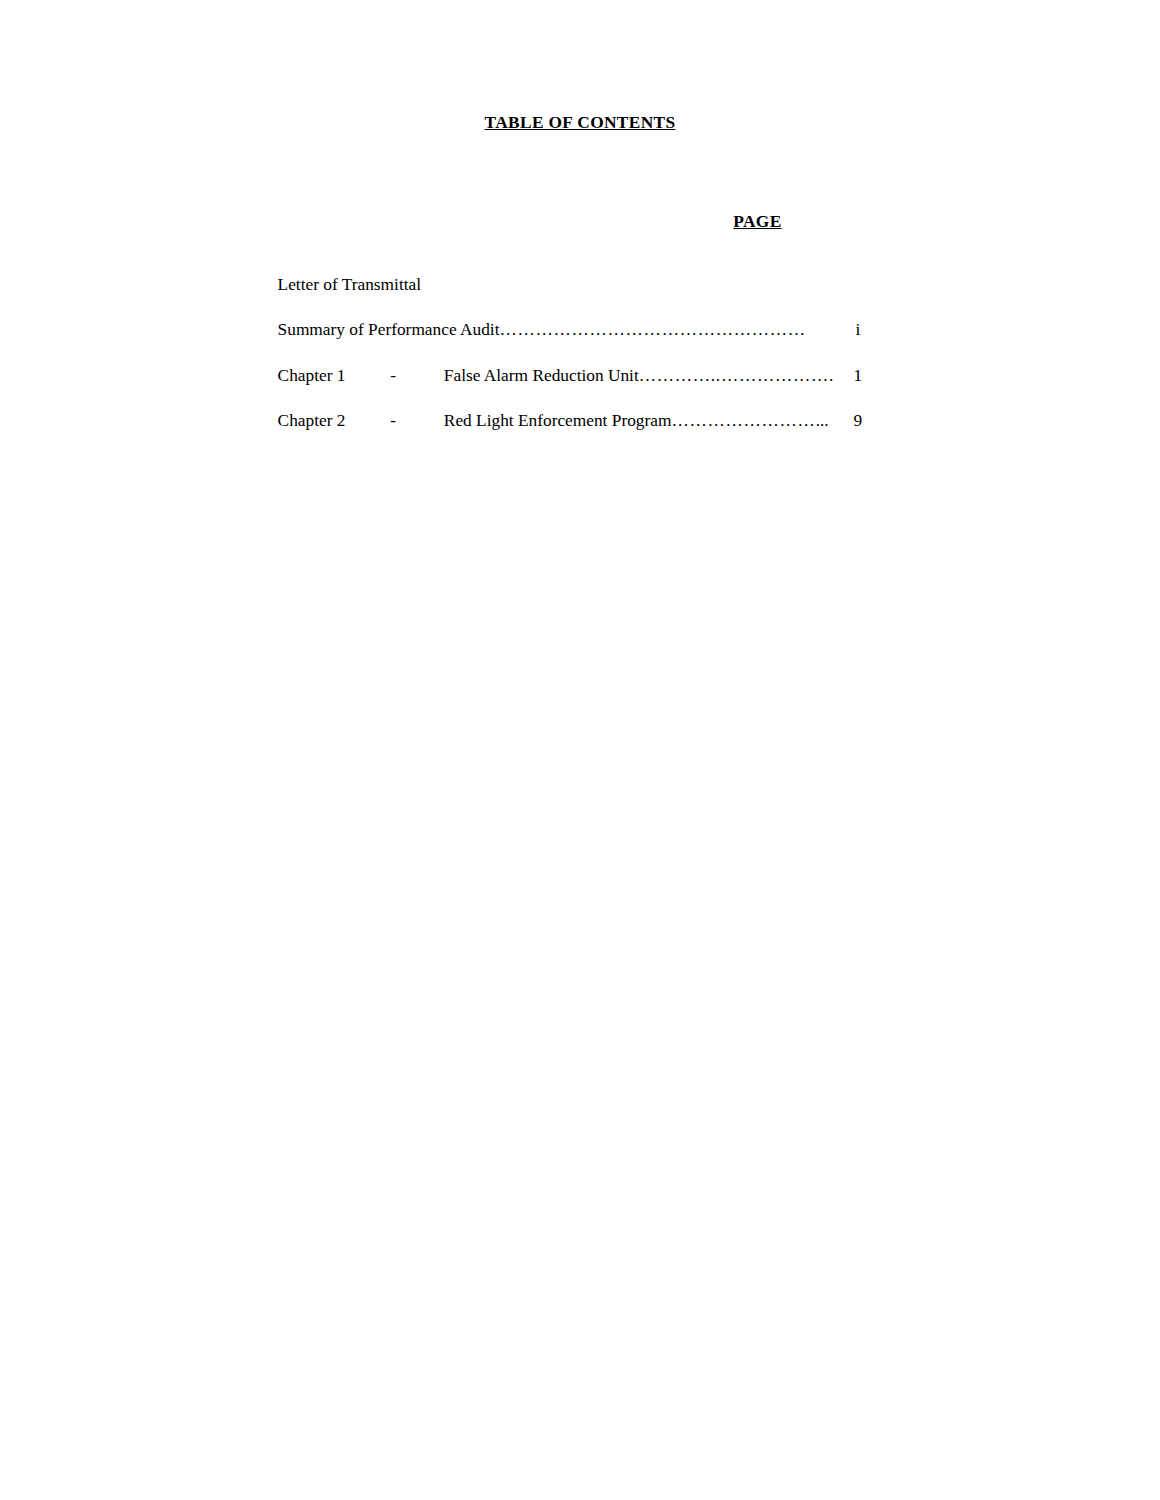TABLE OF CONTENTS
PAGE
| Letter of Transmittal | |
| Summary of Performance Audit …………………………………………… | i |
| Chapter 1 | - | False Alarm Reduction Unit …………..……………… . | 1 |
| Chapter 2 | - | Red Light Enforcement Program …………………… ... | 9 |